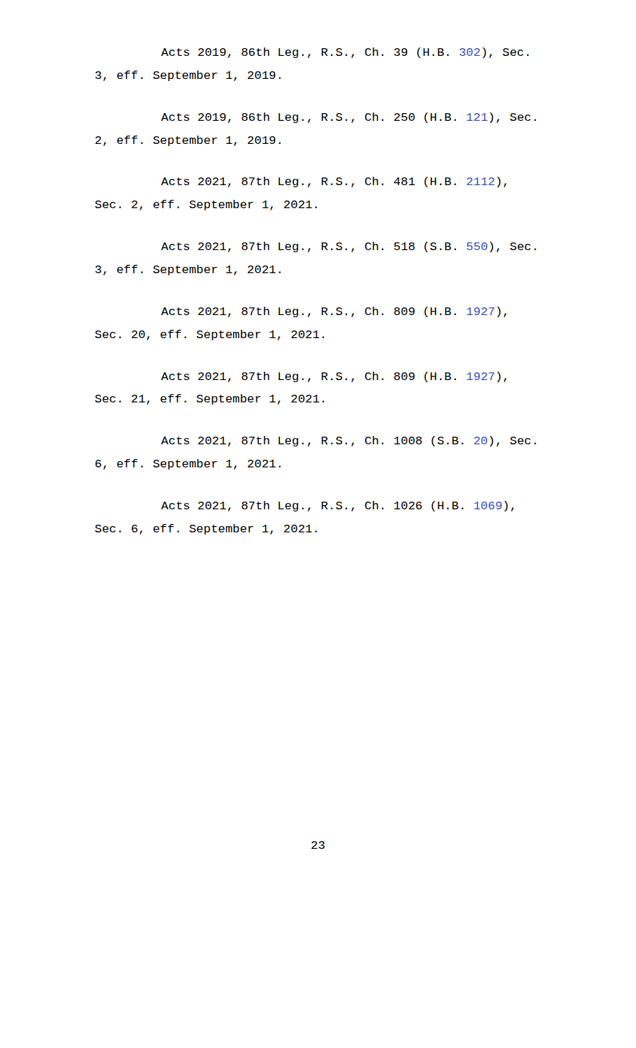Acts 2019, 86th Leg., R.S., Ch. 39 (H.B. 302), Sec. 3, eff. September 1, 2019.
Acts 2019, 86th Leg., R.S., Ch. 250 (H.B. 121), Sec. 2, eff. September 1, 2019.
Acts 2021, 87th Leg., R.S., Ch. 481 (H.B. 2112), Sec. 2, eff. September 1, 2021.
Acts 2021, 87th Leg., R.S., Ch. 518 (S.B. 550), Sec. 3, eff. September 1, 2021.
Acts 2021, 87th Leg., R.S., Ch. 809 (H.B. 1927), Sec. 20, eff. September 1, 2021.
Acts 2021, 87th Leg., R.S., Ch. 809 (H.B. 1927), Sec. 21, eff. September 1, 2021.
Acts 2021, 87th Leg., R.S., Ch. 1008 (S.B. 20), Sec. 6, eff. September 1, 2021.
Acts 2021, 87th Leg., R.S., Ch. 1026 (H.B. 1069), Sec. 6, eff. September 1, 2021.
23